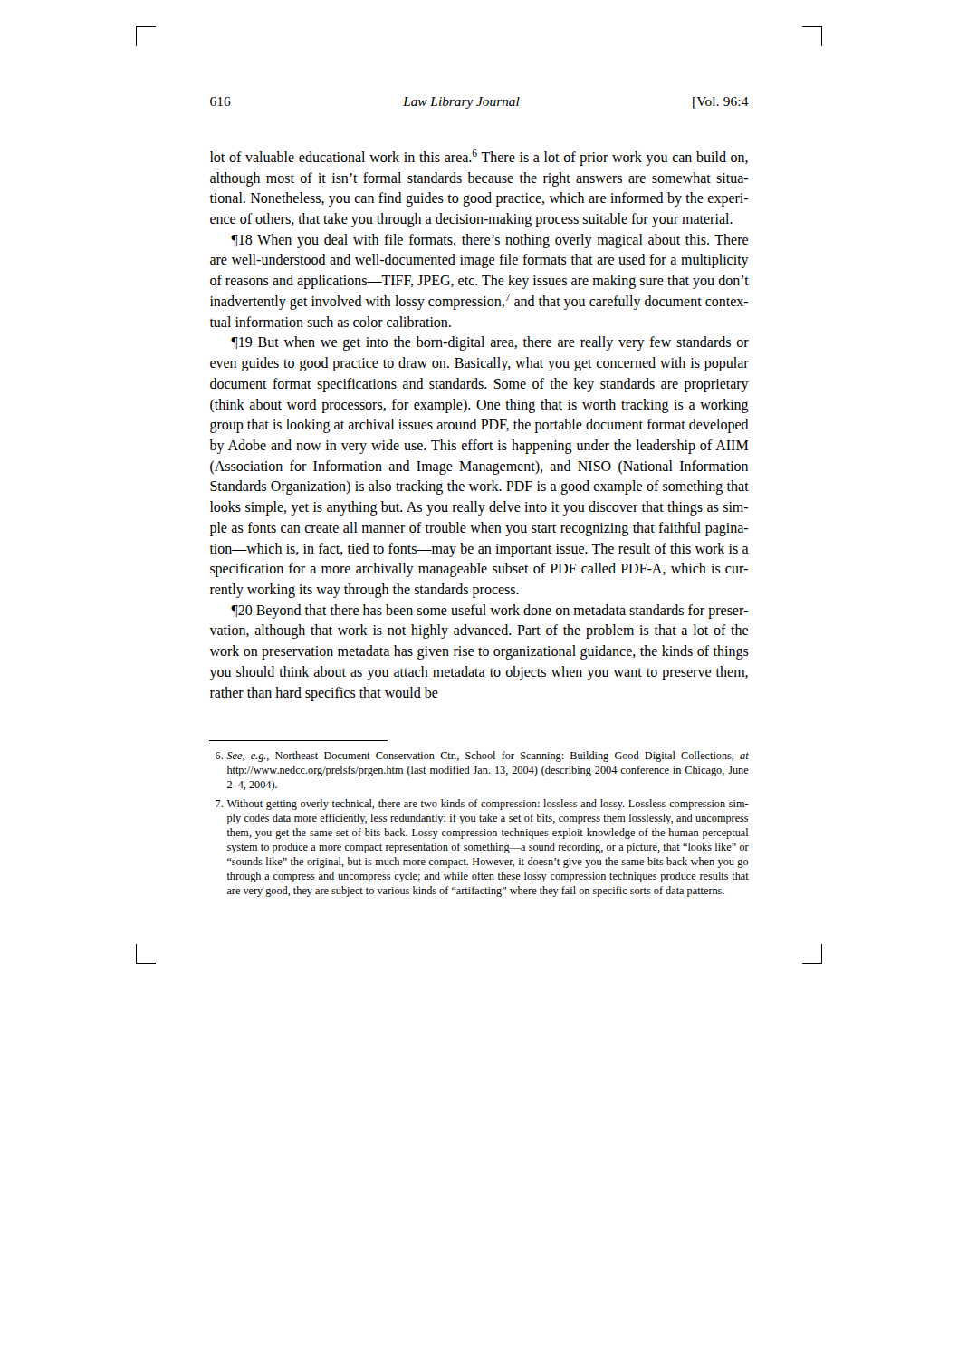616 Law Library Journal [Vol. 96:4
lot of valuable educational work in this area.6 There is a lot of prior work you can build on, although most of it isn’t formal standards because the right answers are somewhat situational. Nonetheless, you can find guides to good practice, which are informed by the experience of others, that take you through a decision-making process suitable for your material.
¶18 When you deal with file formats, there’s nothing overly magical about this. There are well-understood and well-documented image file formats that are used for a multiplicity of reasons and applications—TIFF, JPEG, etc. The key issues are making sure that you don’t inadvertently get involved with lossy compression,7 and that you carefully document contextual information such as color calibration.
¶19 But when we get into the born-digital area, there are really very few standards or even guides to good practice to draw on. Basically, what you get concerned with is popular document format specifications and standards. Some of the key standards are proprietary (think about word processors, for example). One thing that is worth tracking is a working group that is looking at archival issues around PDF, the portable document format developed by Adobe and now in very wide use. This effort is happening under the leadership of AIIM (Association for Information and Image Management), and NISO (National Information Standards Organization) is also tracking the work. PDF is a good example of something that looks simple, yet is anything but. As you really delve into it you discover that things as simple as fonts can create all manner of trouble when you start recognizing that faithful pagination—which is, in fact, tied to fonts—may be an important issue. The result of this work is a specification for a more archivally manageable subset of PDF called PDF-A, which is currently working its way through the standards process.
¶20 Beyond that there has been some useful work done on metadata standards for preservation, although that work is not highly advanced. Part of the problem is that a lot of the work on preservation metadata has given rise to organizational guidance, the kinds of things you should think about as you attach metadata to objects when you want to preserve them, rather than hard specifics that would be
6. See, e.g., Northeast Document Conservation Ctr., School for Scanning: Building Good Digital Collections, at http://www.nedcc.org/prelsfs/prgen.htm (last modified Jan. 13, 2004) (describing 2004 conference in Chicago, June 2–4, 2004).
7. Without getting overly technical, there are two kinds of compression: lossless and lossy. Lossless compression simply codes data more efficiently, less redundantly: if you take a set of bits, compress them losslessly, and uncompress them, you get the same set of bits back. Lossy compression techniques exploit knowledge of the human perceptual system to produce a more compact representation of something—a sound recording, or a picture, that “looks like” or “sounds like” the original, but is much more compact. However, it doesn’t give you the same bits back when you go through a compress and uncompress cycle; and while often these lossy compression techniques produce results that are very good, they are subject to various kinds of “artifacting” where they fail on specific sorts of data patterns.